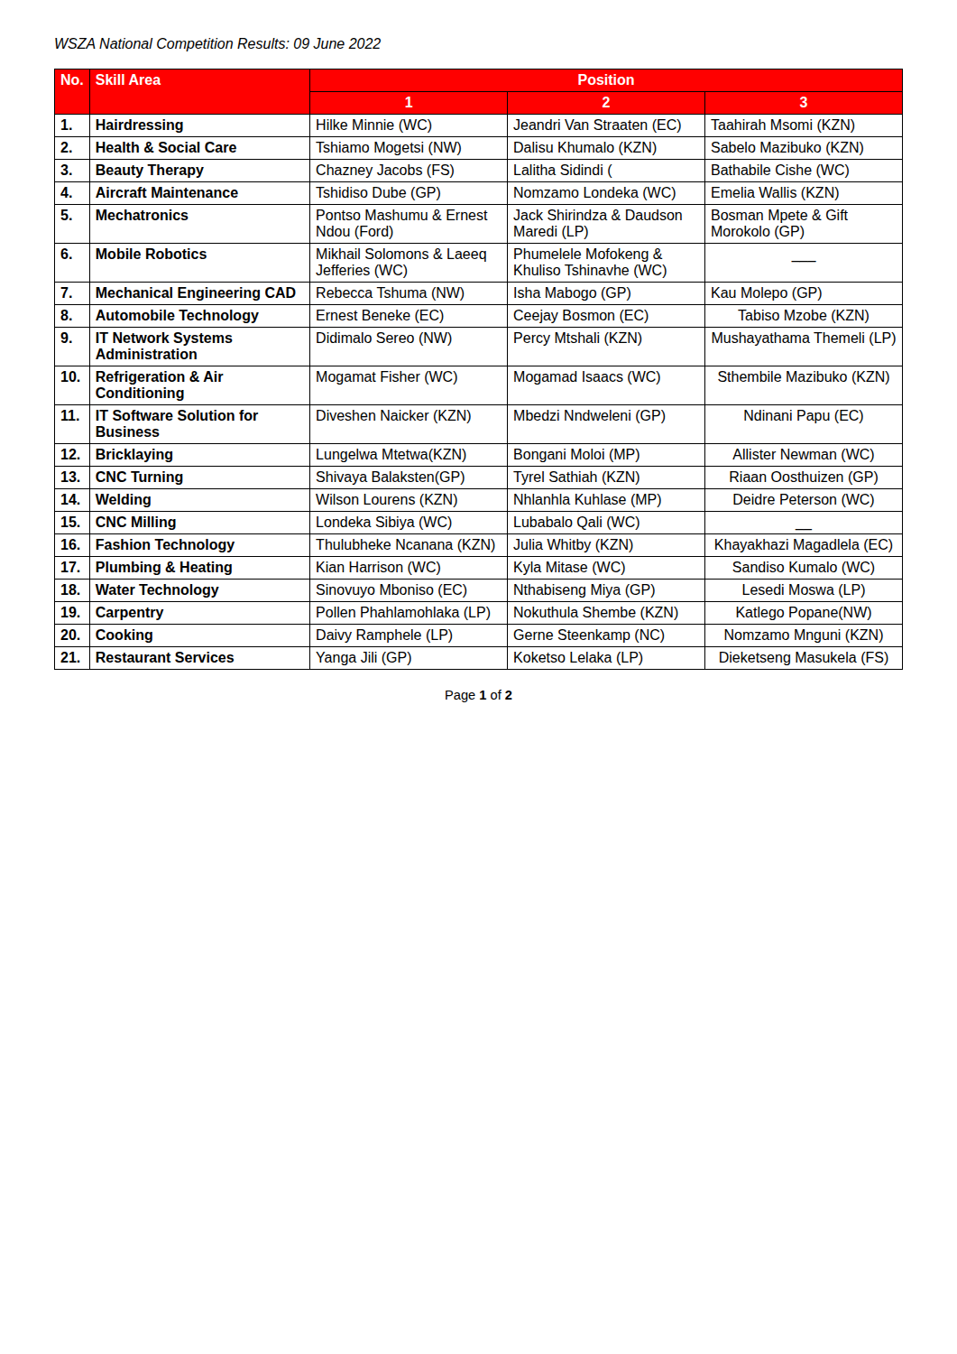WSZA National Competition Results: 09 June 2022
| No. | Skill Area | Position |
| --- | --- | --- |
| 1 | 2 | 3 |
| 1. | Hairdressing | Hilke Minnie (WC) | Jeandri Van Straaten (EC) | Taahirah Msomi (KZN) |
| 2. | Health & Social Care | Tshiamo Mogetsi (NW) | Dalisu Khumalo (KZN) | Sabelo Mazibuko (KZN) |
| 3. | Beauty Therapy | Chazney Jacobs (FS) | Lalitha Sidindi ( | Bathabile Cishe (WC) |
| 4. | Aircraft Maintenance | Tshidiso Dube (GP) | Nomzamo Londeka (WC) | Emelia Wallis (KZN) |
| 5. | Mechatronics | Pontso Mashumu & Ernest Ndou (Ford) | Jack Shirindza & Daudson Maredi (LP) | Bosman Mpete & Gift Morokolo (GP) |
| 6. | Mobile Robotics | Mikhail Solomons & Laeeq Jefferies (WC) | Phumelele Mofokeng & Khuliso Tshinavhe (WC) | ___ |
| 7. | Mechanical Engineering CAD | Rebecca Tshuma (NW) | Isha Mabogo (GP) | Kau Molepo (GP) |
| 8. | Automobile Technology | Ernest Beneke (EC) | Ceejay Bosmon (EC) | Tabiso Mzobe (KZN) |
| 9. | IT Network Systems Administration | Didimalo Sereo (NW) | Percy Mtshali (KZN) | Mushayathama Themeli (LP) |
| 10. | Refrigeration & Air Conditioning | Mogamat Fisher (WC) | Mogamad Isaacs (WC) | Sthembile Mazibuko (KZN) |
| 11. | IT Software Solution for Business | Diveshen Naicker (KZN) | Mbedzi Nndweleni (GP) | Ndinani Papu (EC) |
| 12. | Bricklaying | Lungelwa Mtetwa(KZN) | Bongani Moloi (MP) | Allister Newman (WC) |
| 13. | CNC Turning | Shivaya Balaksten(GP) | Tyrel Sathiah (KZN) | Riaan Oosthuizen (GP) |
| 14. | Welding | Wilson Lourens (KZN) | Nhlanhla Kuhlase (MP) | Deidre Peterson (WC) |
| 15. | CNC Milling | Londeka Sibiya (WC) | Lubabalo Qali (WC) | __ |
| 16. | Fashion Technology | Thulubheke Ncanana (KZN) | Julia Whitby (KZN) | Khayakhazi Magadlela (EC) |
| 17. | Plumbing & Heating | Kian Harrison (WC) | Kyla Mitase (WC) | Sandiso Kumalo (WC) |
| 18. | Water Technology | Sinovuyo Mboniso (EC) | Nthabiseng Miya (GP) | Lesedi Moswa (LP) |
| 19. | Carpentry | Pollen Phahlamohlaka (LP) | Nokuthula Shembe (KZN) | Katlego Popane(NW) |
| 20. | Cooking | Daivy Ramphele (LP) | Gerne Steenkamp (NC) | Nomzamo Mnguni (KZN) |
| 21. | Restaurant Services | Yanga Jili (GP) | Koketso Lelaka (LP) | Dieketseng Masukela (FS) |
Page 1 of 2